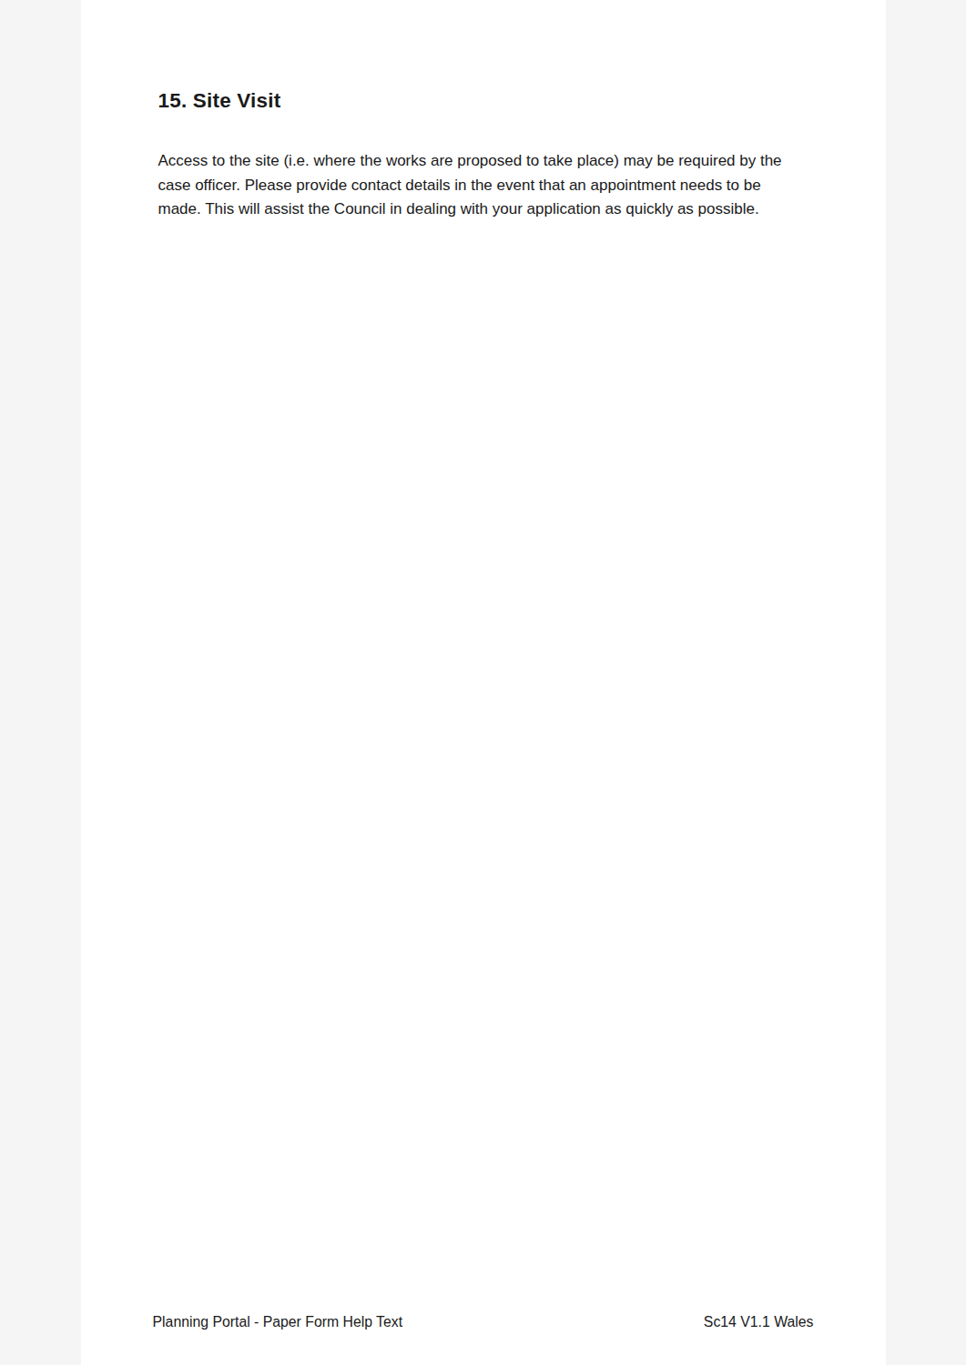15. Site Visit
Access to the site (i.e. where the works are proposed to take place) may be required by the case officer. Please provide contact details in the event that an appointment needs to be made. This will assist the Council in dealing with your application as quickly as possible.
Planning Portal - Paper Form Help Text Sc14 V1.1 Wales